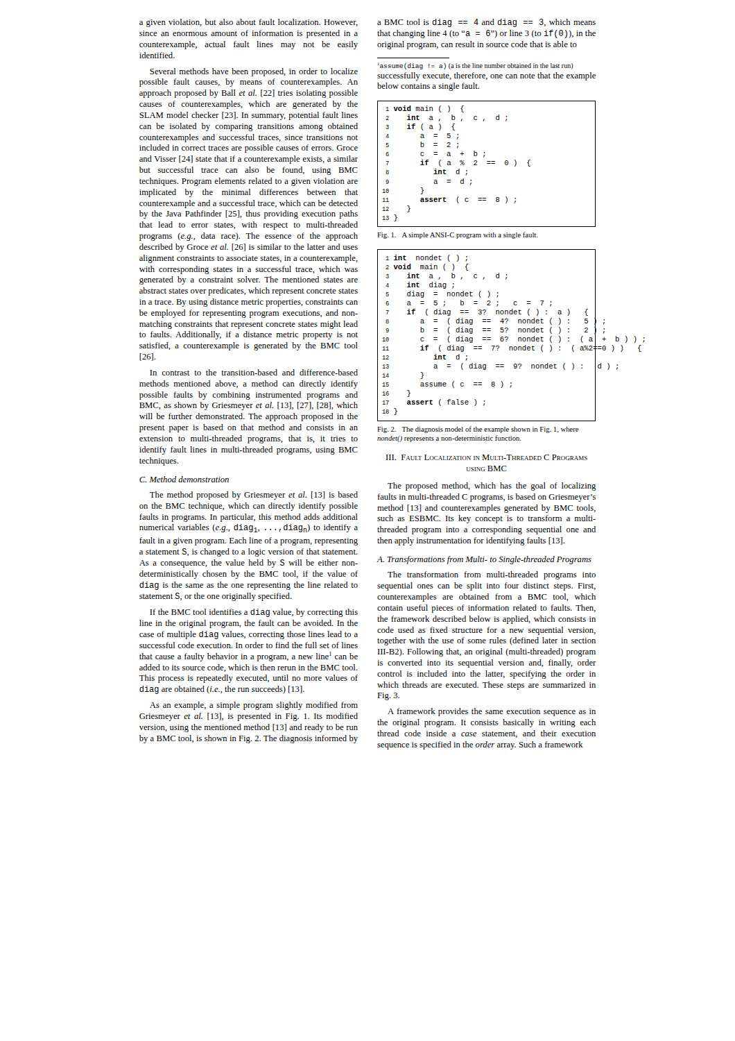a given violation, but also about fault localization. However, since an enormous amount of information is presented in a counterexample, actual fault lines may not be easily identified.
Several methods have been proposed, in order to localize possible fault causes, by means of counterexamples. An approach proposed by Ball et al. [22] tries isolating possible causes of counterexamples, which are generated by the SLAM model checker [23]. In summary, potential fault lines can be isolated by comparing transitions among obtained counterexamples and successful traces, since transitions not included in correct traces are possible causes of errors. Groce and Visser [24] state that if a counterexample exists, a similar but successful trace can also be found, using BMC techniques. Program elements related to a given violation are implicated by the minimal differences between that counterexample and a successful trace, which can be detected by the Java Pathfinder [25], thus providing execution paths that lead to error states, with respect to multi-threaded programs (e.g., data race). The essence of the approach described by Groce et al. [26] is similar to the latter and uses alignment constraints to associate states, in a counterexample, with corresponding states in a successful trace, which was generated by a constraint solver. The mentioned states are abstract states over predicates, which represent concrete states in a trace. By using distance metric properties, constraints can be employed for representing program executions, and non-matching constraints that represent concrete states might lead to faults. Additionally, if a distance metric property is not satisfied, a counterexample is generated by the BMC tool [26].
In contrast to the transition-based and difference-based methods mentioned above, a method can directly identify possible faults by combining instrumented programs and BMC, as shown by Griesmeyer et al. [13], [27], [28], which will be further demonstrated. The approach proposed in the present paper is based on that method and consists in an extension to multi-threaded programs, that is, it tries to identify fault lines in multi-threaded programs, using BMC techniques.
C. Method demonstration
The method proposed by Griesmeyer et al. [13] is based on the BMC technique, which can directly identify possible faults in programs. In particular, this method adds additional numerical variables (e.g., diag1, ...,diagn) to identify a fault in a given program. Each line of a program, representing a statement S, is changed to a logic version of that statement. As a consequence, the value held by S will be either non-deterministically chosen by the BMC tool, if the value of diag is the same as the one representing the line related to statement S, or the one originally specified.
If the BMC tool identifies a diag value, by correcting this line in the original program, the fault can be avoided. In the case of multiple diag values, correcting those lines lead to a successful code execution. In order to find the full set of lines that cause a faulty behavior in a program, a new line1 can be added to its source code, which is then rerun in the BMC tool. This process is repeatedly executed, until no more values of diag are obtained (i.e., the run succeeds) [13].
As an example, a simple program slightly modified from Griesmeyer et al. [13], is presented in Fig. 1. Its modified version, using the mentioned method [13] and ready to be run by a BMC tool, is shown in Fig. 2. The diagnosis informed by a BMC tool is diag == 4 and diag == 3, which means that changing line 4 (to “a = 6”) or line 3 (to if(0)), in the original program, can result in source code that is able to
1assume(diag != a) (a is the line number obtained in the last run)
successfully execute, therefore, one can note that the example below contains a single fault.
1 void main ( )  {
2   int  a ,  b ,  c ,  d ;
3   if ( a )  {
4      a  =  5 ;
5      b  =  2 ;
6      c  =  a  +  b ;
7      if  ( a  %  2  ==  0 )  {
8         int  d ;
9         a  =  d ;
10      }
11      assert  ( c  ==  8 ) ;
12   }
13}
Fig. 1. A simple ANSI-C program with a single fault.
1 int  nondet ( ) ;
2 void  main ( )  {
3   int  a ,  b ,  c ,  d ;
4   int  diag ;
5   diag  =  nondet ( ) ;
6   a  =  5 ;   b  =  2 ;   c  =  7 ;
7   if  ( diag  ==  3?  nondet ( ) :  a )   {
8      a  =  ( diag  ==  4?  nondet ( ) :   5 ) ;
9      b  =  ( diag  ==  5?  nondet ( ) :   2 ) ;
10      c  =  ( diag  ==  6?  nondet ( ) :  ( a  +  b ) ) ;
11      if  ( diag  ==  7?  nondet ( ) :  ( a%2==0 ) )   {
12         int  d ;
13         a  =  ( diag  ==  9?  nondet ( ) :   d ) ;
14      }
15      assume ( c  ==  8 ) ;
16   }
17   assert ( false ) ;
18}
Fig. 2. The diagnosis model of the example shown in Fig. 1, where nondet() represents a non-deterministic function.
III. Fault Localization in Multi-Threaded C Programs using BMC
The proposed method, which has the goal of localizing faults in multi-threaded C programs, is based on Griesmeyer’s method [13] and counterexamples generated by BMC tools, such as ESBMC. Its key concept is to transform a multi-threaded program into a corresponding sequential one and then apply instrumentation for identifying faults [13].
A. Transformations from Multi- to Single-threaded Programs
The transformation from multi-threaded programs into sequential ones can be split into four distinct steps. First, counterexamples are obtained from a BMC tool, which contain useful pieces of information related to faults. Then, the framework described below is applied, which consists in code used as fixed structure for a new sequential version, together with the use of some rules (defined later in section III-B2). Following that, an original (multi-threaded) program is converted into its sequential version and, finally, order control is included into the latter, specifying the order in which threads are executed. These steps are summarized in Fig. 3.
A framework provides the same execution sequence as in the original program. It consists basically in writing each thread code inside a case statement, and their execution sequence is specified in the order array. Such a framework